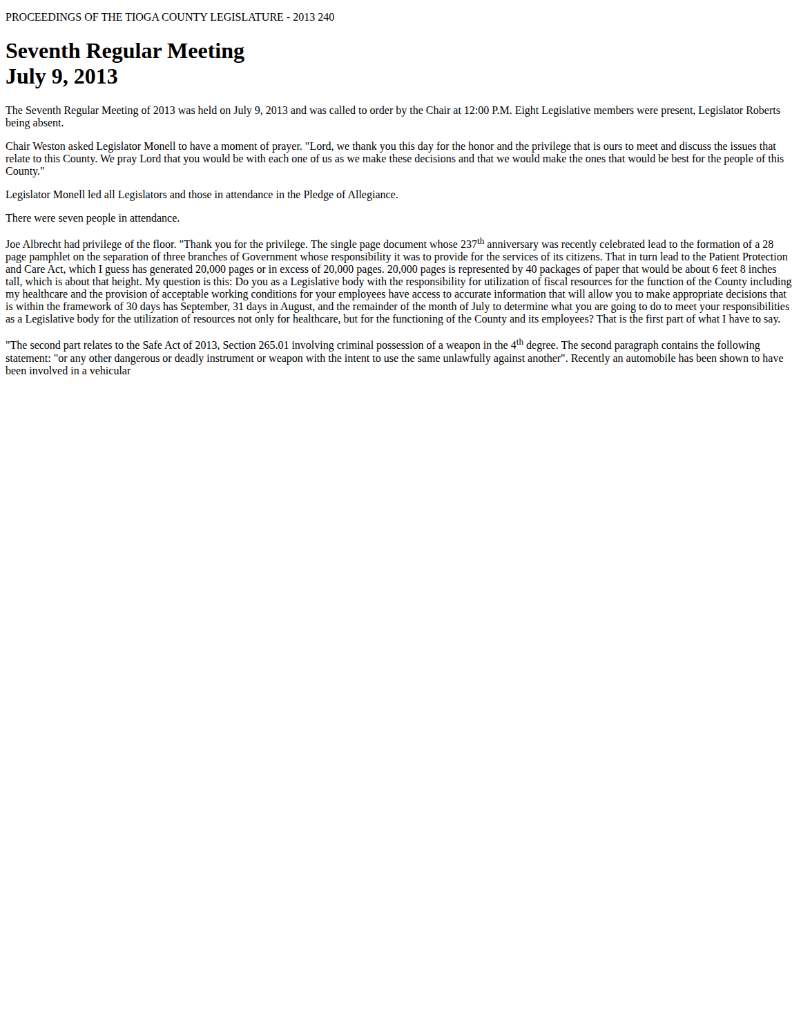PROCEEDINGS OF THE TIOGA COUNTY LEGISLATURE - 2013 240
Seventh Regular Meeting
July 9, 2013
The Seventh Regular Meeting of 2013 was held on July 9, 2013 and was called to order by the Chair at 12:00 P.M. Eight Legislative members were present, Legislator Roberts being absent.
Chair Weston asked Legislator Monell to have a moment of prayer. "Lord, we thank you this day for the honor and the privilege that is ours to meet and discuss the issues that relate to this County. We pray Lord that you would be with each one of us as we make these decisions and that we would make the ones that would be best for the people of this County."
Legislator Monell led all Legislators and those in attendance in the Pledge of Allegiance.
There were seven people in attendance.
Joe Albrecht had privilege of the floor. "Thank you for the privilege. The single page document whose 237th anniversary was recently celebrated lead to the formation of a 28 page pamphlet on the separation of three branches of Government whose responsibility it was to provide for the services of its citizens. That in turn lead to the Patient Protection and Care Act, which I guess has generated 20,000 pages or in excess of 20,000 pages. 20,000 pages is represented by 40 packages of paper that would be about 6 feet 8 inches tall, which is about that height. My question is this: Do you as a Legislative body with the responsibility for utilization of fiscal resources for the function of the County including my healthcare and the provision of acceptable working conditions for your employees have access to accurate information that will allow you to make appropriate decisions that is within the framework of 30 days has September, 31 days in August, and the remainder of the month of July to determine what you are going to do to meet your responsibilities as a Legislative body for the utilization of resources not only for healthcare, but for the functioning of the County and its employees? That is the first part of what I have to say.
"The second part relates to the Safe Act of 2013, Section 265.01 involving criminal possession of a weapon in the 4th degree. The second paragraph contains the following statement: "or any other dangerous or deadly instrument or weapon with the intent to use the same unlawfully against another". Recently an automobile has been shown to have been involved in a vehicular